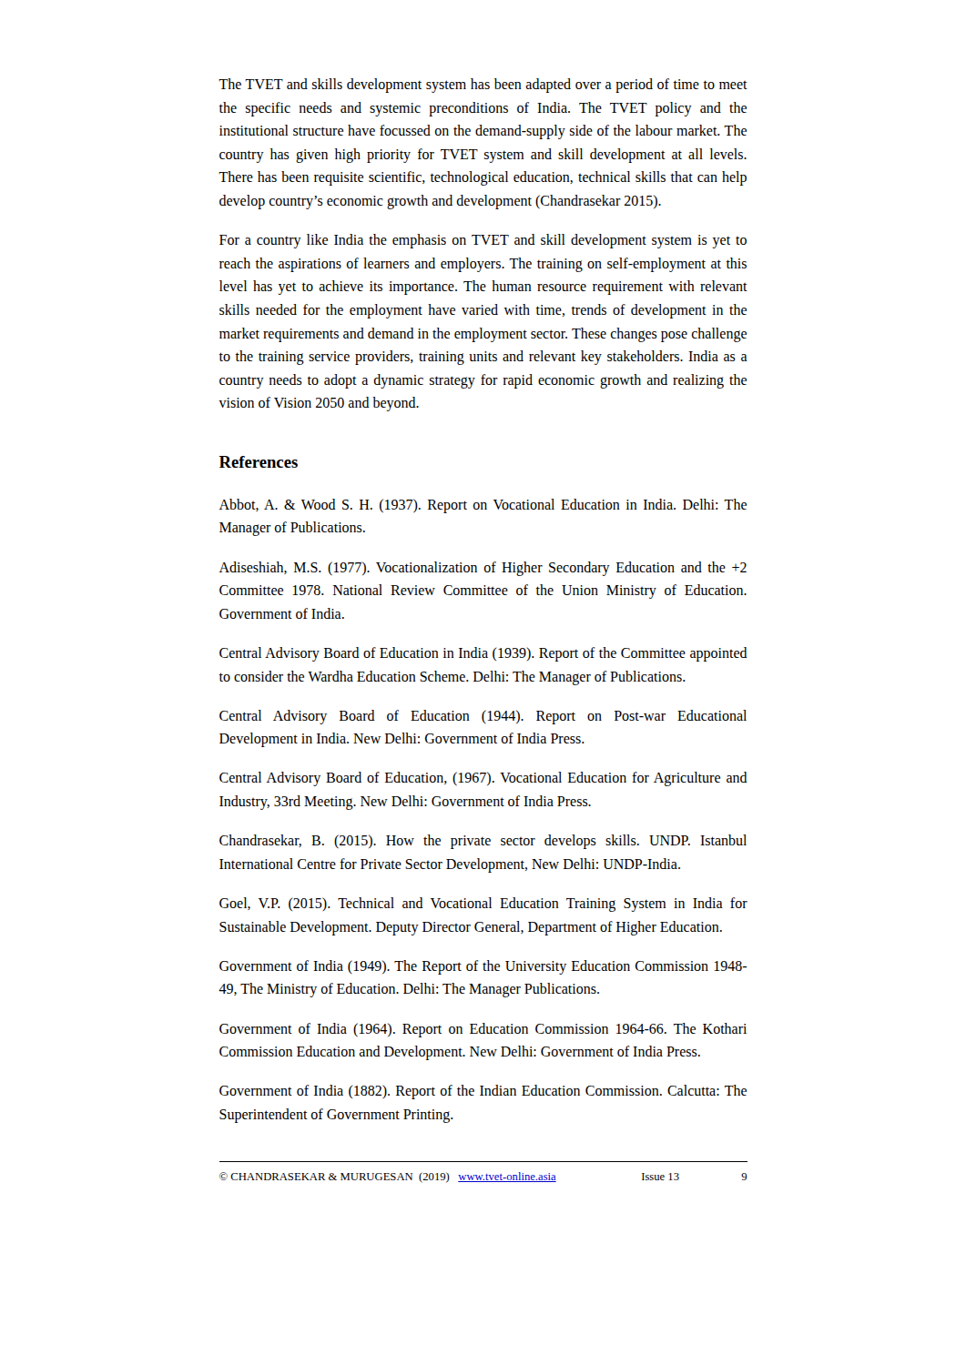The TVET and skills development system has been adapted over a period of time to meet the specific needs and systemic preconditions of India. The TVET policy and the institutional structure have focussed on the demand-supply side of the labour market. The country has given high priority for TVET system and skill development at all levels. There has been requisite scientific, technological education, technical skills that can help develop country’s economic growth and development (Chandrasekar 2015).
For a country like India the emphasis on TVET and skill development system is yet to reach the aspirations of learners and employers. The training on self-employment at this level has yet to achieve its importance. The human resource requirement with relevant skills needed for the employment have varied with time, trends of development in the market requirements and demand in the employment sector. These changes pose challenge to the training service providers, training units and relevant key stakeholders. India as a country needs to adopt a dynamic strategy for rapid economic growth and realizing the vision of Vision 2050 and beyond.
References
Abbot, A. & Wood S. H. (1937). Report on Vocational Education in India. Delhi: The Manager of Publications.
Adiseshiah, M.S. (1977). Vocationalization of Higher Secondary Education and the +2 Committee 1978. National Review Committee of the Union Ministry of Education. Government of India.
Central Advisory Board of Education in India (1939). Report of the Committee appointed to consider the Wardha Education Scheme. Delhi: The Manager of Publications.
Central Advisory Board of Education (1944). Report on Post-war Educational Development in India. New Delhi: Government of India Press.
Central Advisory Board of Education, (1967). Vocational Education for Agriculture and Industry, 33rd Meeting. New Delhi: Government of India Press.
Chandrasekar, B. (2015). How the private sector develops skills. UNDP. Istanbul International Centre for Private Sector Development, New Delhi: UNDP-India.
Goel, V.P. (2015). Technical and Vocational Education Training System in India for Sustainable Development. Deputy Director General, Department of Higher Education.
Government of India (1949). The Report of the University Education Commission 1948-49, The Ministry of Education. Delhi: The Manager Publications.
Government of India (1964). Report on Education Commission 1964-66. The Kothari Commission Education and Development. New Delhi: Government of India Press.
Government of India (1882). Report of the Indian Education Commission. Calcutta: The Superintendent of Government Printing.
© CHANDRASEKAR & MURUGESAN (2019) www.tvet-online.asia Issue 13 9